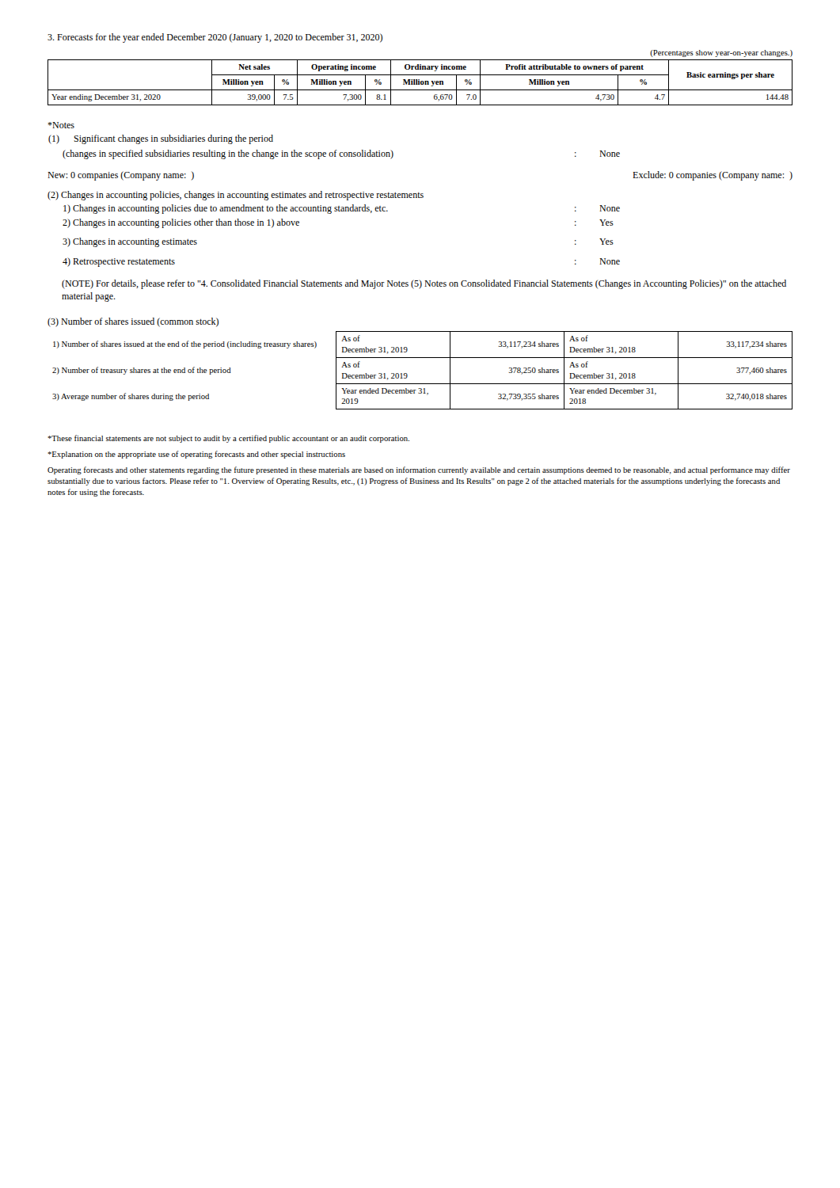3. Forecasts for the year ended December 2020 (January 1, 2020 to December 31, 2020)
(Percentages show year-on-year changes.)
| | Net sales | Operating income | Ordinary income | Profit attributable to owners of parent | Basic earnings per share |
| --- | --- | --- | --- | --- | --- |
| Million yen | % | Million yen | % | Million yen | % | Million yen | % |
| Year ending December 31, 2020 | 39,000 | 7.5 | 7,300 | 8.1 | 6,670 | 7.0 | 4,730 | 4.7 | 144.48 |
*Notes
| (1) | Significant changes in subsidiaries during the period |
| (changes in specified subsidiaries resulting in the change in the scope of consolidation) | : | None |
New: 0 companies (Company name: )
Exclude: 0 companies (Company name: )
(2) Changes in accounting policies, changes in accounting estimates and retrospective restatements
| 1) Changes in accounting policies due to amendment to the accounting standards, etc. | : | None |
| 2) Changes in accounting policies other than those in 1) above | : | Yes |
| 3) Changes in accounting estimates | : | Yes |
| 4) Retrospective restatements | : | None |
(NOTE) For details, please refer to "4. Consolidated Financial Statements and Major Notes (5) Notes on Consolidated Financial Statements (Changes in Accounting Policies)" on the attached material page.
(3) Number of shares issued (common stock)
| 1) Number of shares issued at the end of the period (including treasury shares) | As of December 31, 2019 | 33,117,234 shares | As of December 31, 2018 | 33,117,234 shares |
| 2) Number of treasury shares at the end of the period | As of December 31, 2019 | 378,250 shares | As of December 31, 2018 | 377,460 shares |
| 3) Average number of shares during the period | Year ended December 31, 2019 | 32,739,355 shares | Year ended December 31, 2018 | 32,740,018 shares |
*These financial statements are not subject to audit by a certified public accountant or an audit corporation.
*Explanation on the appropriate use of operating forecasts and other special instructions
Operating forecasts and other statements regarding the future presented in these materials are based on information currently available and certain assumptions deemed to be reasonable, and actual performance may differ substantially due to various factors. Please refer to "1. Overview of Operating Results, etc., (1) Progress of Business and Its Results" on page 2 of the attached materials for the assumptions underlying the forecasts and notes for using the forecasts.